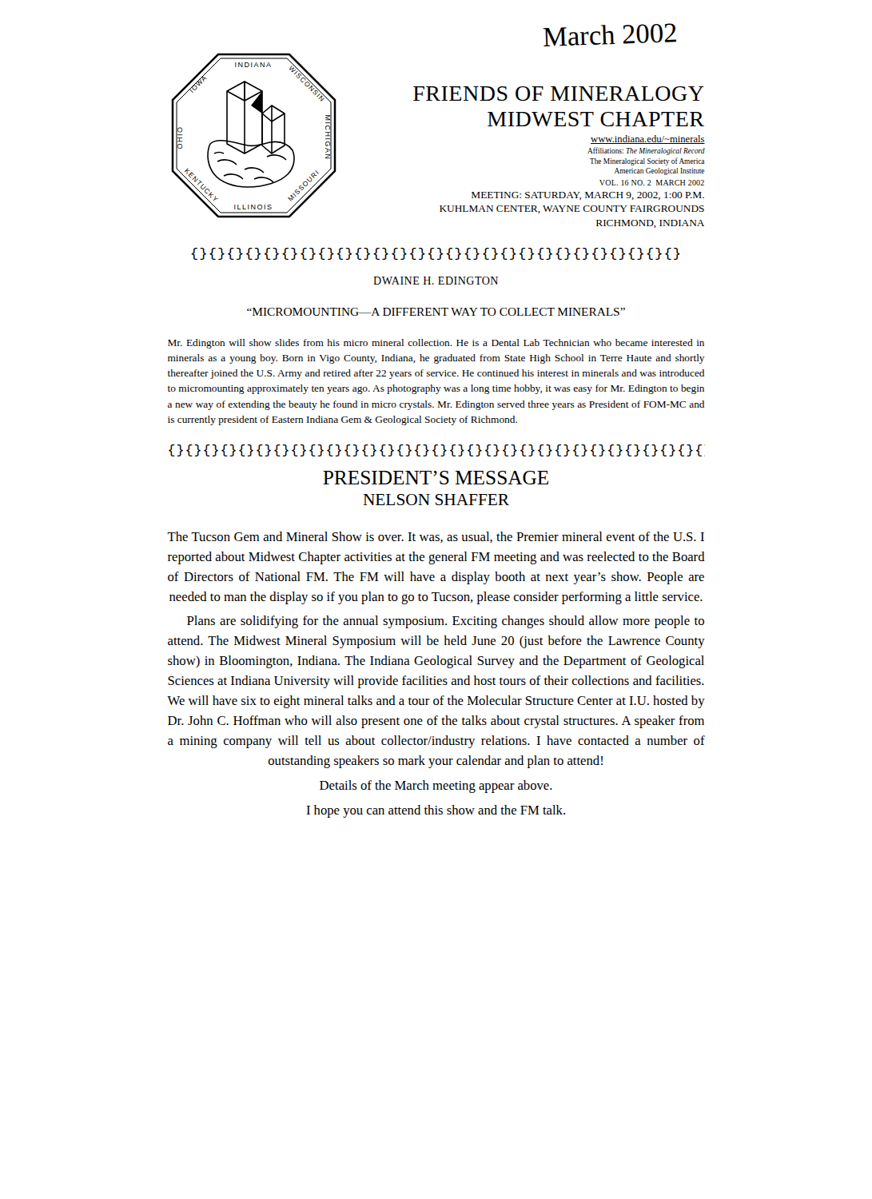March 2002
INDIANA OHIO MICHIGAN ILLINOIS IOWA WISCONSIN KENTUCKY MISSOURI
FRIENDS OF MINERALOGY
MIDWEST CHAPTER
www.indiana.edu/~minerals
Affiliations: The Mineralogical Record
The Mineralogical Society of America
American Geological Institute
VOL. 16 NO. 2 MARCH 2002
MEETING: SATURDAY, MARCH 9, 2002, 1:00 P.M.
KUHLMAN CENTER, WAYNE COUNTY FAIRGROUNDS
RICHMOND, INDIANA
{}{}{}{}{}{}{}{}{}{}{}{}{}{}{}{}{}{}{}{}{}{}{}{}{}{}{}
DWAINE H. EDINGTON
“MICROMOUNTING—A DIFFERENT WAY TO COLLECT MINERALS”
Mr. Edington will show slides from his micro mineral collection. He is a Dental Lab Technician who became interested in minerals as a young boy. Born in Vigo County, Indiana, he graduated from State High School in Terre Haute and shortly thereafter joined the U.S. Army and retired after 22 years of service. He continued his interest in minerals and was introduced to micromounting approximately ten years ago. As photography was a long time hobby, it was easy for Mr. Edington to begin a new way of extending the beauty he found in micro crystals. Mr. Edington served three years as President of FOM-MC and is currently president of Eastern Indiana Gem & Geological Society of Richmond.
{}{}{}{}{}{}{}{}{}{}{}{}{}{}{}{}{}{}{}{}{}{}{}{}{}{}{}{}{}{}{}{}{}{}{}{}{}{}{}{}{}{}{}{}{}
PRESIDENT’S MESSAGE
NELSON SHAFFER
The Tucson Gem and Mineral Show is over. It was, as usual, the Premier mineral event of the U.S. I reported about Midwest Chapter activities at the general FM meeting and was reelected to the Board of Directors of National FM. The FM will have a display booth at next year’s show. People are needed to man the display so if you plan to go to Tucson, please consider performing a little service.
Plans are solidifying for the annual symposium. Exciting changes should allow more people to attend. The Midwest Mineral Symposium will be held June 20 (just before the Lawrence County show) in Bloomington, Indiana. The Indiana Geological Survey and the Department of Geological Sciences at Indiana University will provide facilities and host tours of their collections and facilities. We will have six to eight mineral talks and a tour of the Molecular Structure Center at I.U. hosted by Dr. John C. Hoffman who will also present one of the talks about crystal structures. A speaker from a mining company will tell us about collector/industry relations. I have contacted a number of outstanding speakers so mark your calendar and plan to attend!
Details of the March meeting appear above.
I hope you can attend this show and the FM talk.